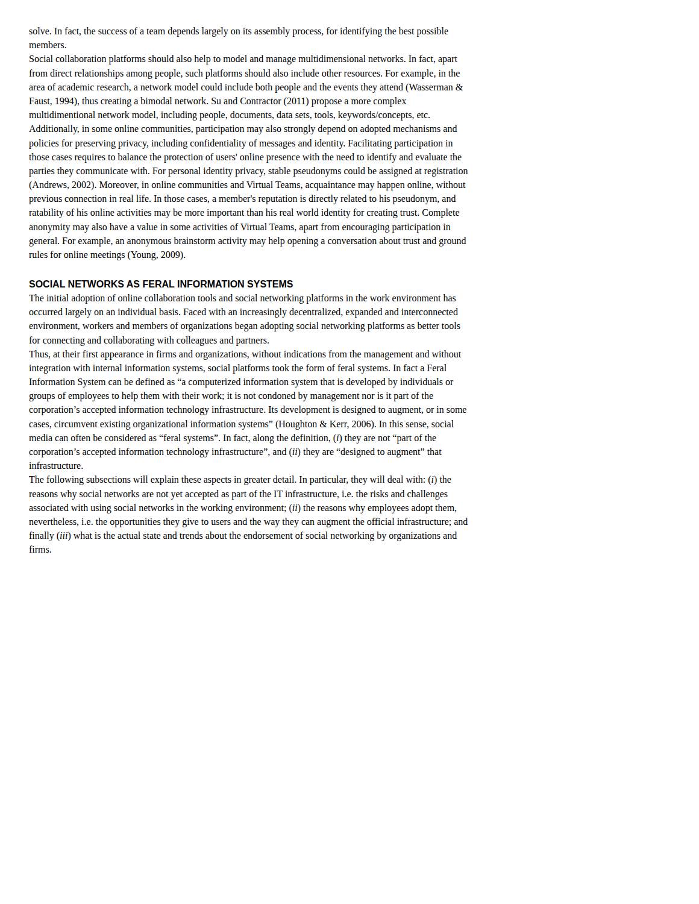solve. In fact, the success of a team depends largely on its assembly process, for identifying the best possible members.
Social collaboration platforms should also help to model and manage multidimensional networks. In fact, apart from direct relationships among people, such platforms should also include other resources. For example, in the area of academic research, a network model could include both people and the events they attend (Wasserman & Faust, 1994), thus creating a bimodal network. Su and Contractor (2011) propose a more complex multidimentional network model, including people, documents, data sets, tools, keywords/concepts, etc.
Additionally, in some online communities, participation may also strongly depend on adopted mechanisms and policies for preserving privacy, including confidentiality of messages and identity. Facilitating participation in those cases requires to balance the protection of users' online presence with the need to identify and evaluate the parties they communicate with. For personal identity privacy, stable pseudonyms could be assigned at registration (Andrews, 2002). Moreover, in online communities and Virtual Teams, acquaintance may happen online, without previous connection in real life. In those cases, a member's reputation is directly related to his pseudonym, and ratability of his online activities may be more important than his real world identity for creating trust. Complete anonymity may also have a value in some activities of Virtual Teams, apart from encouraging participation in general. For example, an anonymous brainstorm activity may help opening a conversation about trust and ground rules for online meetings (Young, 2009).
Social Networks as Feral Information Systems
The initial adoption of online collaboration tools and social networking platforms in the work environment has occurred largely on an individual basis. Faced with an increasingly decentralized, expanded and interconnected environment, workers and members of organizations began adopting social networking platforms as better tools for connecting and collaborating with colleagues and partners.
Thus, at their first appearance in firms and organizations, without indications from the management and without integration with internal information systems, social platforms took the form of feral systems. In fact a Feral Information System can be defined as “a computerized information system that is developed by individuals or groups of employees to help them with their work; it is not condoned by management nor is it part of the corporation’s accepted information technology infrastructure. Its development is designed to augment, or in some cases, circumvent existing organizational information systems” (Houghton & Kerr, 2006). In this sense, social media can often be considered as “feral systems”. In fact, along the definition, (i) they are not “part of the corporation’s accepted information technology infrastructure”, and (ii) they are “designed to augment” that infrastructure.
The following subsections will explain these aspects in greater detail. In particular, they will deal with: (i) the reasons why social networks are not yet accepted as part of the IT infrastructure, i.e. the risks and challenges associated with using social networks in the working environment; (ii) the reasons why employees adopt them, nevertheless, i.e. the opportunities they give to users and the way they can augment the official infrastructure; and finally (iii) what is the actual state and trends about the endorsement of social networking by organizations and firms.